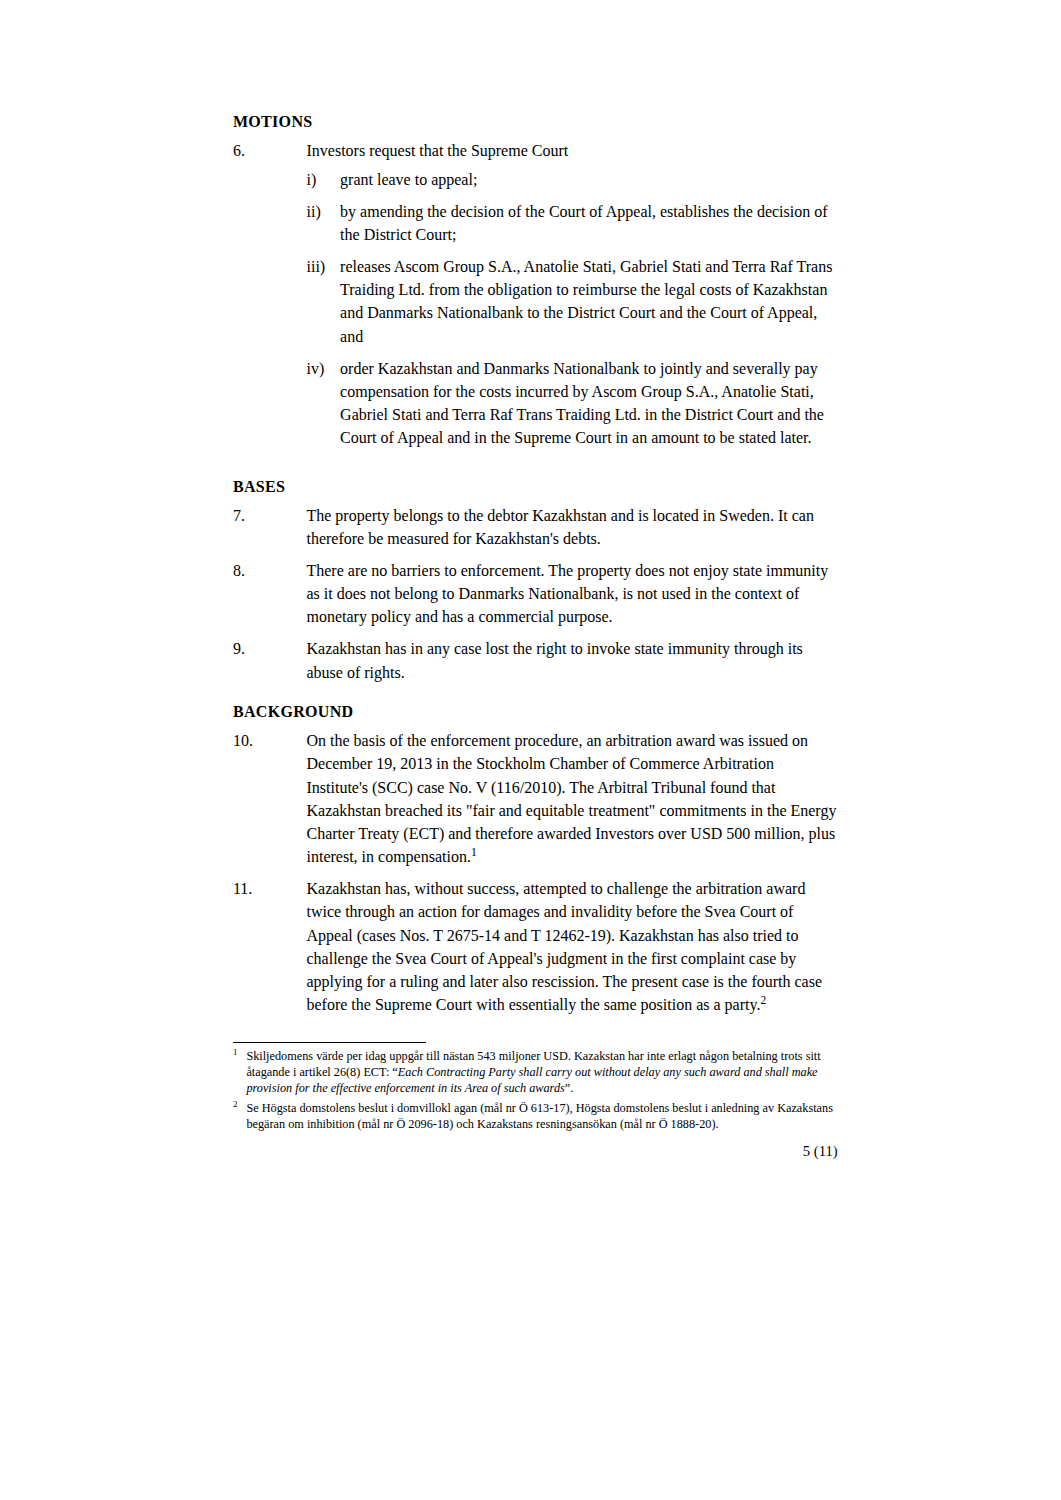Motions
6.
Investors request that the Supreme Court
i) grant leave to appeal;
ii) by amending the decision of the Court of Appeal, establishes the decision of the District Court;
iii) releases Ascom Group S.A., Anatolie Stati, Gabriel Stati and Terra Raf Trans Traiding Ltd. from the obligation to reimburse the legal costs of Kazakhstan and Danmarks Nationalbank to the District Court and the Court of Appeal, and
iv) order Kazakhstan and Danmarks Nationalbank to jointly and severally pay compensation for the costs incurred by Ascom Group S.A., Anatolie Stati, Gabriel Stati and Terra Raf Trans Traiding Ltd. in the District Court and the Court of Appeal and in the Supreme Court in an amount to be stated later.
Bases
7.
The property belongs to the debtor Kazakhstan and is located in Sweden. It can therefore be measured for Kazakhstan's debts.
8.
There are no barriers to enforcement. The property does not enjoy state immunity as it does not belong to Danmarks Nationalbank, is not used in the context of monetary policy and has a commercial purpose.
9.
Kazakhstan has in any case lost the right to invoke state immunity through its abuse of rights.
Background
10.
On the basis of the enforcement procedure, an arbitration award was issued on December 19, 2013 in the Stockholm Chamber of Commerce Arbitration Institute's (SCC) case No. V (116/2010). The Arbitral Tribunal found that Kazakhstan breached its "fair and equitable treatment" commitments in the Energy Charter Treaty (ECT) and therefore awarded Investors over USD 500 million, plus interest, in compensation.1
11.
Kazakhstan has, without success, attempted to challenge the arbitration award twice through an action for damages and invalidity before the Svea Court of Appeal (cases Nos. T 2675-14 and T 12462-19). Kazakhstan has also tried to challenge the Svea Court of Appeal's judgment in the first complaint case by applying for a ruling and later also rescission. The present case is the fourth case before the Supreme Court with essentially the same position as a party.2
1
Skiljedomens värde per idag uppgår till nästan 543 miljoner USD. Kazakstan har inte erlagt någon betalning trots sitt åtagande i artikel 26(8) ECT: “Each Contracting Party shall carry out without delay any such award and shall make provision for the effective enforcement in its Area of such awards”.
2
Se Högsta domstolens beslut i domvillokl agan (mål nr Ö 613-17), Högsta domstolens beslut i anledning av Kazakstans begäran om inhibition (mål nr Ö 2096-18) och Kazakstans resningsansökan (mål nr Ö 1888-20).
5 (11)